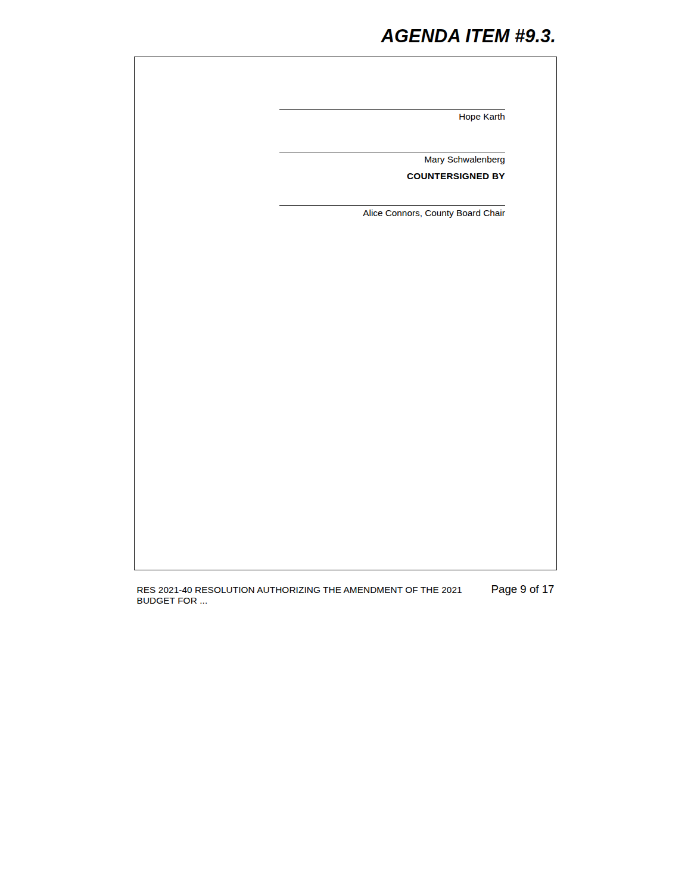AGENDA ITEM #9.3.
Hope Karth
Mary Schwalenberg
COUNTERSIGNED BY
Alice Connors, County Board Chair
RES 2021-40 RESOLUTION AUTHORIZING THE AMENDMENT OF THE 2021 BUDGET FOR ...
Page 9 of 17